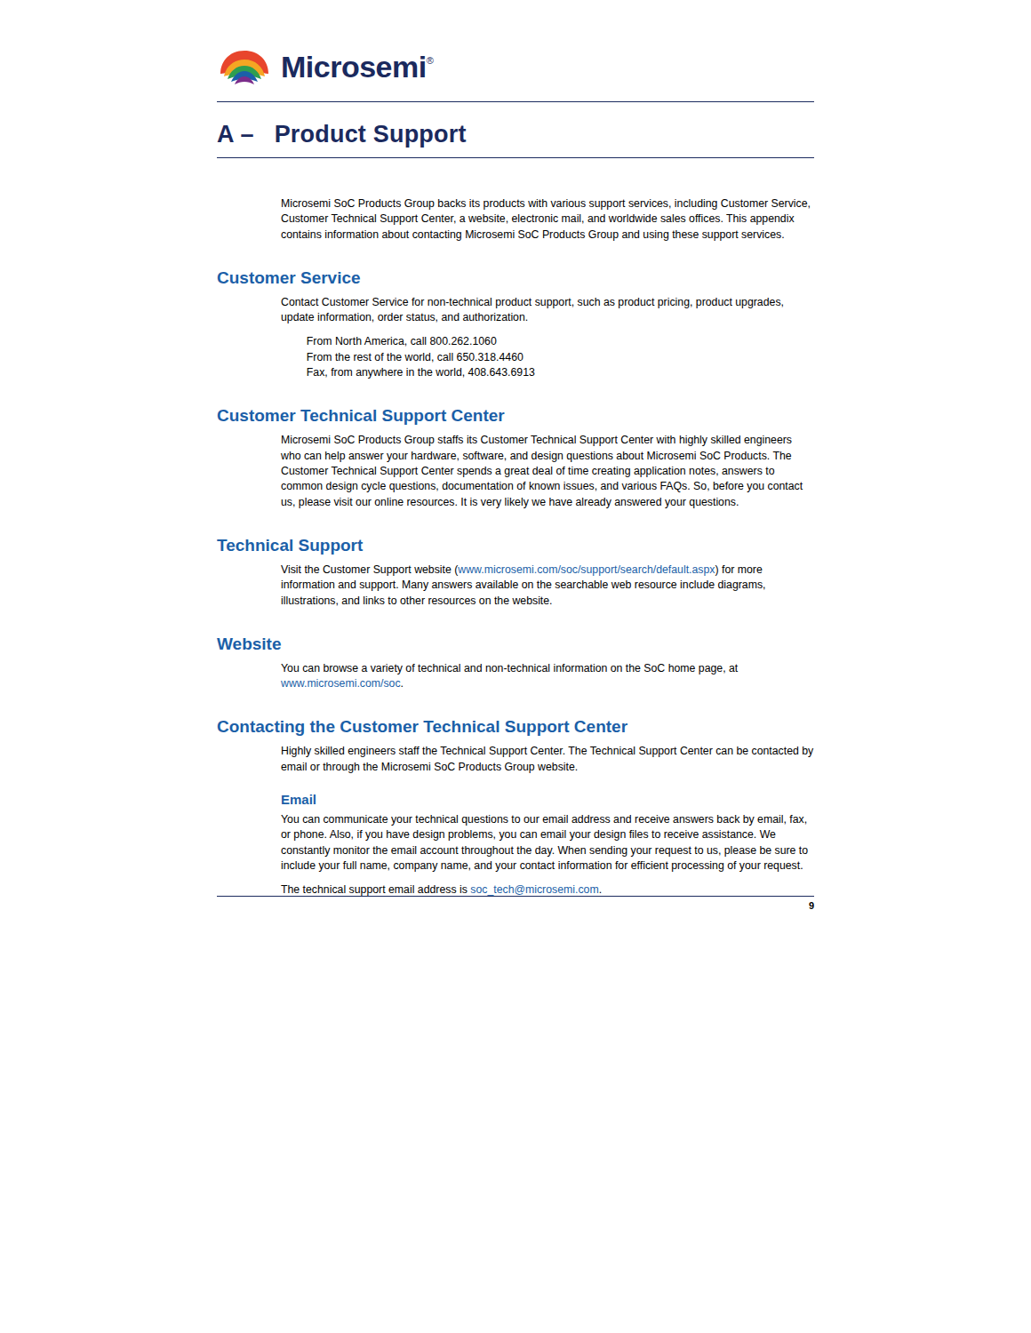Microsemi®
A – Product Support
Microsemi SoC Products Group backs its products with various support services, including Customer Service, Customer Technical Support Center, a website, electronic mail, and worldwide sales offices. This appendix contains information about contacting Microsemi SoC Products Group and using these support services.
Customer Service
Contact Customer Service for non-technical product support, such as product pricing, product upgrades, update information, order status, and authorization.
From North America, call 800.262.1060
From the rest of the world, call 650.318.4460
Fax, from anywhere in the world, 408.643.6913
Customer Technical Support Center
Microsemi SoC Products Group staffs its Customer Technical Support Center with highly skilled engineers who can help answer your hardware, software, and design questions about Microsemi SoC Products. The Customer Technical Support Center spends a great deal of time creating application notes, answers to common design cycle questions, documentation of known issues, and various FAQs. So, before you contact us, please visit our online resources. It is very likely we have already answered your questions.
Technical Support
Visit the Customer Support website (www.microsemi.com/soc/support/search/default.aspx) for more information and support. Many answers available on the searchable web resource include diagrams, illustrations, and links to other resources on the website.
Website
You can browse a variety of technical and non-technical information on the SoC home page, at www.microsemi.com/soc.
Contacting the Customer Technical Support Center
Highly skilled engineers staff the Technical Support Center. The Technical Support Center can be contacted by email or through the Microsemi SoC Products Group website.
Email
You can communicate your technical questions to our email address and receive answers back by email, fax, or phone. Also, if you have design problems, you can email your design files to receive assistance. We constantly monitor the email account throughout the day. When sending your request to us, please be sure to include your full name, company name, and your contact information for efficient processing of your request.
The technical support email address is soc_tech@microsemi.com.
9